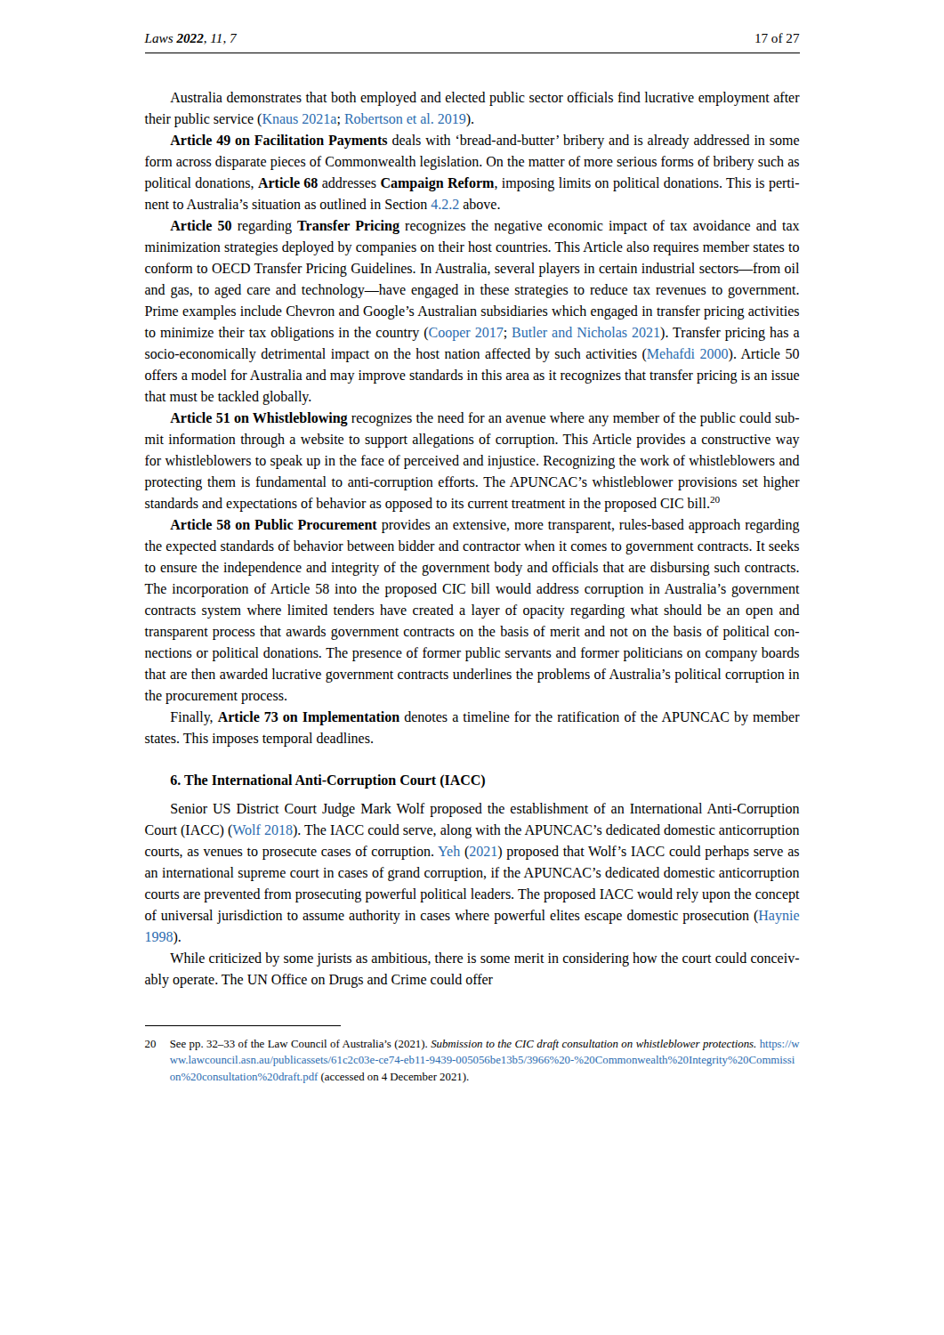Laws 2022, 11, 7 17 of 27
Australia demonstrates that both employed and elected public sector officials find lucrative employment after their public service (Knaus 2021a; Robertson et al. 2019).
Article 49 on Facilitation Payments deals with ‘bread-and-butter’ bribery and is already addressed in some form across disparate pieces of Commonwealth legislation. On the matter of more serious forms of bribery such as political donations, Article 68 addresses Campaign Reform, imposing limits on political donations. This is pertinent to Australia’s situation as outlined in Section 4.2.2 above.
Article 50 regarding Transfer Pricing recognizes the negative economic impact of tax avoidance and tax minimization strategies deployed by companies on their host countries. This Article also requires member states to conform to OECD Transfer Pricing Guidelines. In Australia, several players in certain industrial sectors—from oil and gas, to aged care and technology—have engaged in these strategies to reduce tax revenues to government. Prime examples include Chevron and Google’s Australian subsidiaries which engaged in transfer pricing activities to minimize their tax obligations in the country (Cooper 2017; Butler and Nicholas 2021). Transfer pricing has a socio-economically detrimental impact on the host nation affected by such activities (Mehafdi 2000). Article 50 offers a model for Australia and may improve standards in this area as it recognizes that transfer pricing is an issue that must be tackled globally.
Article 51 on Whistleblowing recognizes the need for an avenue where any member of the public could submit information through a website to support allegations of corruption. This Article provides a constructive way for whistleblowers to speak up in the face of perceived and injustice. Recognizing the work of whistleblowers and protecting them is fundamental to anti-corruption efforts. The APUNCAC’s whistleblower provisions set higher standards and expectations of behavior as opposed to its current treatment in the proposed CIC bill.20
Article 58 on Public Procurement provides an extensive, more transparent, rules-based approach regarding the expected standards of behavior between bidder and contractor when it comes to government contracts. It seeks to ensure the independence and integrity of the government body and officials that are disbursing such contracts. The incorporation of Article 58 into the proposed CIC bill would address corruption in Australia’s government contracts system where limited tenders have created a layer of opacity regarding what should be an open and transparent process that awards government contracts on the basis of merit and not on the basis of political connections or political donations. The presence of former public servants and former politicians on company boards that are then awarded lucrative government contracts underlines the problems of Australia’s political corruption in the procurement process.
Finally, Article 73 on Implementation denotes a timeline for the ratification of the APUNCAC by member states. This imposes temporal deadlines.
6. The International Anti-Corruption Court (IACC)
Senior US District Court Judge Mark Wolf proposed the establishment of an International Anti-Corruption Court (IACC) (Wolf 2018). The IACC could serve, along with the APUNCAC’s dedicated domestic anticorruption courts, as venues to prosecute cases of corruption. Yeh (2021) proposed that Wolf’s IACC could perhaps serve as an international supreme court in cases of grand corruption, if the APUNCAC’s dedicated domestic anticorruption courts are prevented from prosecuting powerful political leaders. The proposed IACC would rely upon the concept of universal jurisdiction to assume authority in cases where powerful elites escape domestic prosecution (Haynie 1998).
While criticized by some jurists as ambitious, there is some merit in considering how the court could conceivably operate. The UN Office on Drugs and Crime could offer
20 See pp. 32–33 of the Law Council of Australia’s (2021). Submission to the CIC draft consultation on whistleblower protections. https://www.lawcouncil.asn.au/publicassets/61c2c03e-ce74-eb11-9439-005056be13b5/3966%20-%20Commonwealth%20Integrity%20Commission%20consultation%20draft.pdf (accessed on 4 December 2021).